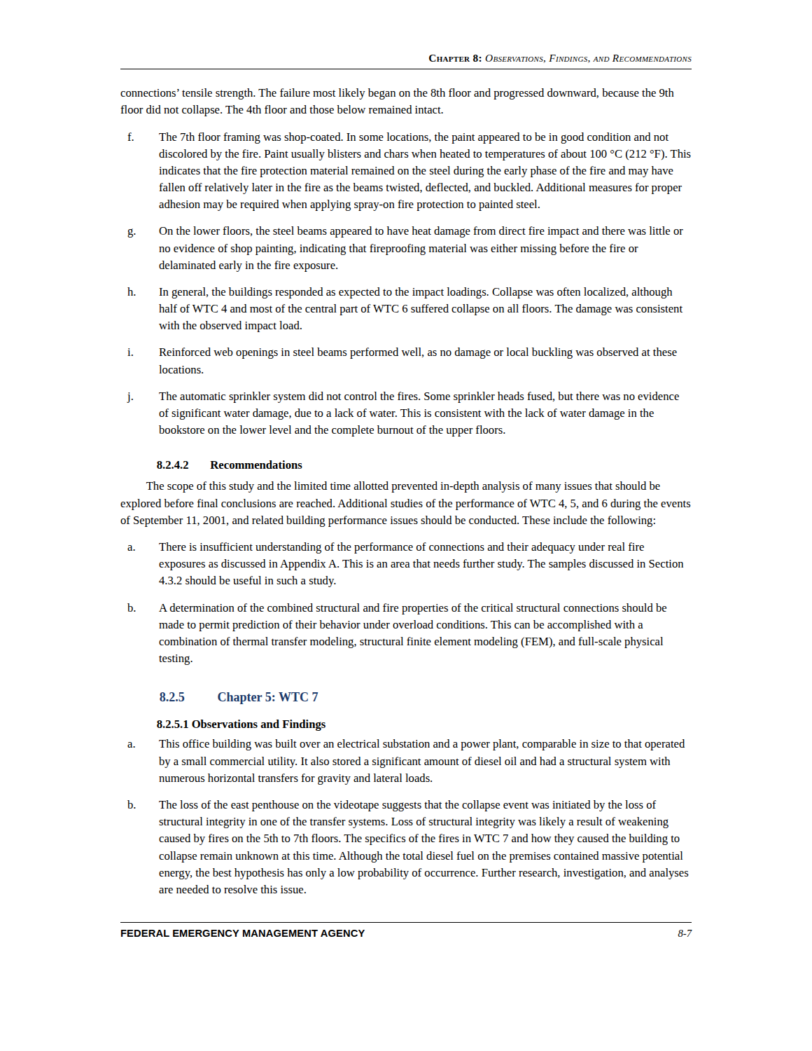Chapter 8: Observations, Findings, and Recommendations
connections’ tensile strength. The failure most likely began on the 8th floor and progressed downward, because the 9th floor did not collapse. The 4th floor and those below remained intact.
f. The 7th floor framing was shop-coated. In some locations, the paint appeared to be in good condition and not discolored by the fire. Paint usually blisters and chars when heated to temperatures of about 100 °C (212 °F). This indicates that the fire protection material remained on the steel during the early phase of the fire and may have fallen off relatively later in the fire as the beams twisted, deflected, and buckled. Additional measures for proper adhesion may be required when applying spray-on fire protection to painted steel.
g. On the lower floors, the steel beams appeared to have heat damage from direct fire impact and there was little or no evidence of shop painting, indicating that fireproofing material was either missing before the fire or delaminated early in the fire exposure.
h. In general, the buildings responded as expected to the impact loadings. Collapse was often localized, although half of WTC 4 and most of the central part of WTC 6 suffered collapse on all floors. The damage was consistent with the observed impact load.
i. Reinforced web openings in steel beams performed well, as no damage or local buckling was observed at these locations.
j. The automatic sprinkler system did not control the fires. Some sprinkler heads fused, but there was no evidence of significant water damage, due to a lack of water. This is consistent with the lack of water damage in the bookstore on the lower level and the complete burnout of the upper floors.
8.2.4.2 Recommendations
The scope of this study and the limited time allotted prevented in-depth analysis of many issues that should be explored before final conclusions are reached. Additional studies of the performance of WTC 4, 5, and 6 during the events of September 11, 2001, and related building performance issues should be conducted. These include the following:
a. There is insufficient understanding of the performance of connections and their adequacy under real fire exposures as discussed in Appendix A. This is an area that needs further study. The samples discussed in Section 4.3.2 should be useful in such a study.
b. A determination of the combined structural and fire properties of the critical structural connections should be made to permit prediction of their behavior under overload conditions. This can be accomplished with a combination of thermal transfer modeling, structural finite element modeling (FEM), and full-scale physical testing.
8.2.5 Chapter 5: WTC 7
8.2.5.1 Observations and Findings
a. This office building was built over an electrical substation and a power plant, comparable in size to that operated by a small commercial utility. It also stored a significant amount of diesel oil and had a structural system with numerous horizontal transfers for gravity and lateral loads.
b. The loss of the east penthouse on the videotape suggests that the collapse event was initiated by the loss of structural integrity in one of the transfer systems. Loss of structural integrity was likely a result of weakening caused by fires on the 5th to 7th floors. The specifics of the fires in WTC 7 and how they caused the building to collapse remain unknown at this time. Although the total diesel fuel on the premises contained massive potential energy, the best hypothesis has only a low probability of occurrence. Further research, investigation, and analyses are needed to resolve this issue.
FEDERAL EMERGENCY MANAGEMENT AGENCY 8-7